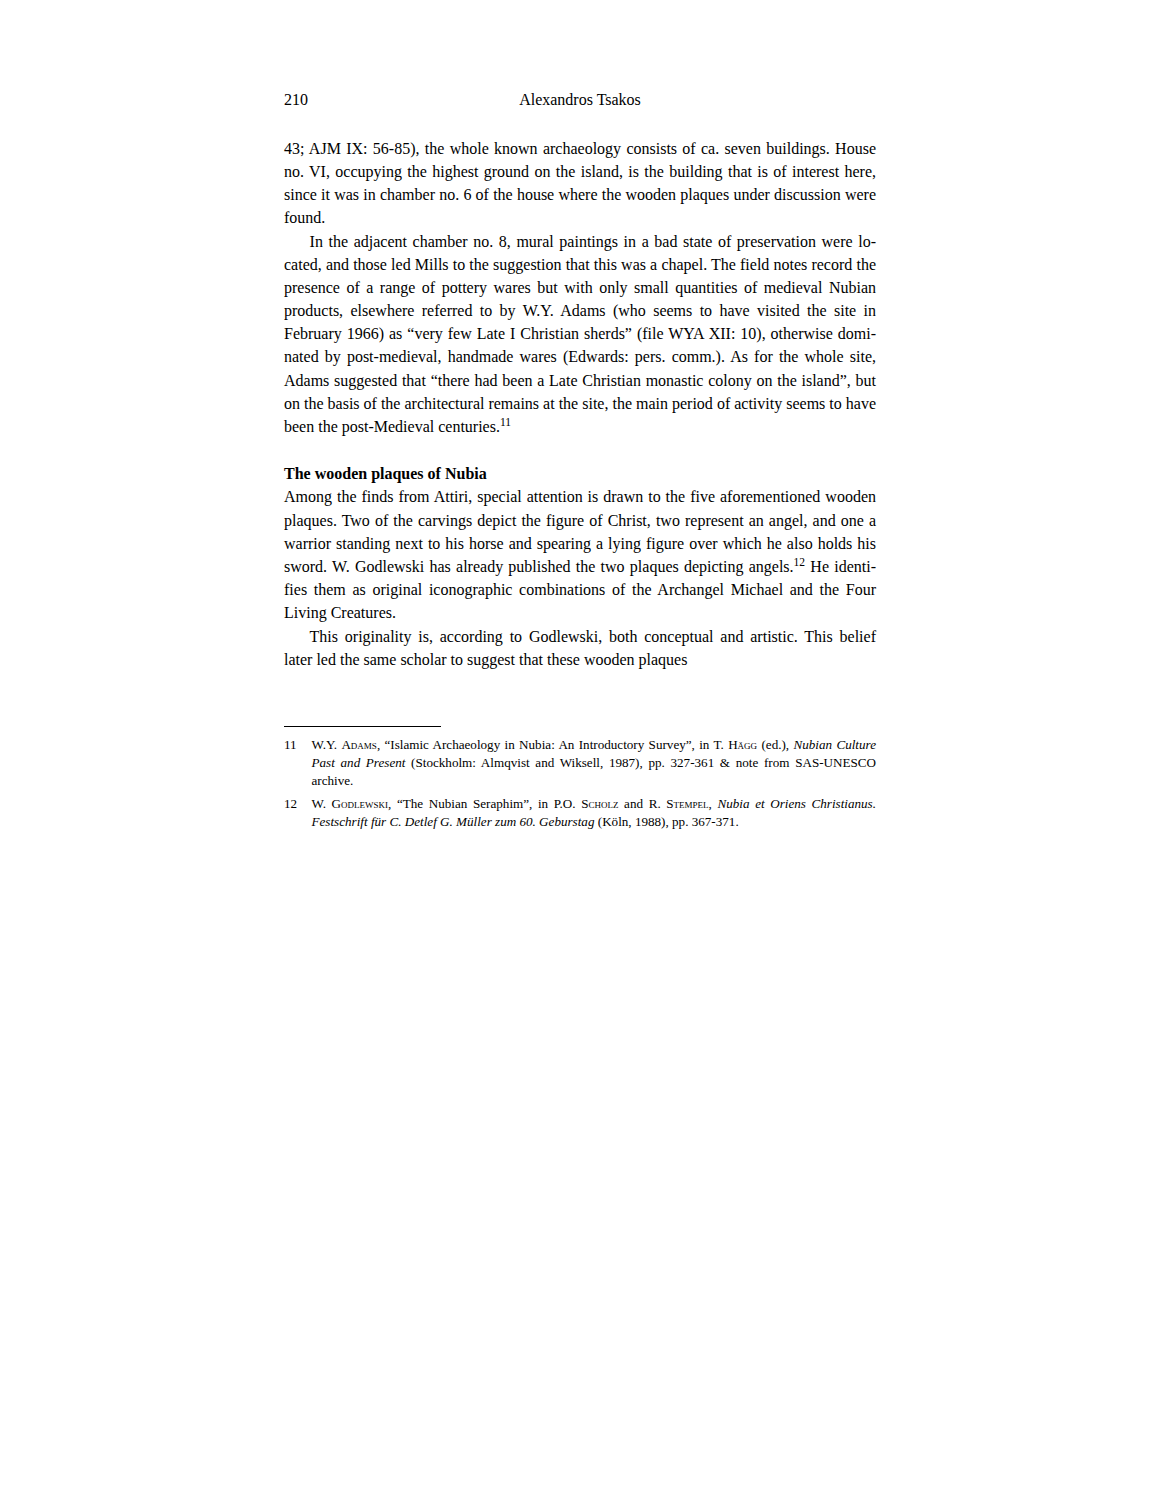210
Alexandros Tsakos
43; AJM IX: 56-85), the whole known archaeology consists of ca. seven buildings. House no. VI, occupying the highest ground on the island, is the building that is of interest here, since it was in chamber no. 6 of the house where the wooden plaques under discussion were found.
In the adjacent chamber no. 8, mural paintings in a bad state of preservation were located, and those led Mills to the suggestion that this was a chapel. The field notes record the presence of a range of pottery wares but with only small quantities of medieval Nubian products, elsewhere referred to by W.Y. Adams (who seems to have visited the site in February 1966) as “very few Late I Christian sherds” (file WYA XII: 10), otherwise dominated by post-medieval, handmade wares (Edwards: pers. comm.). As for the whole site, Adams suggested that “there had been a Late Christian monastic colony on the island”, but on the basis of the architectural remains at the site, the main period of activity seems to have been the post-Medieval centuries.11
The wooden plaques of Nubia
Among the finds from Attiri, special attention is drawn to the five aforementioned wooden plaques. Two of the carvings depict the figure of Christ, two represent an angel, and one a warrior standing next to his horse and spearing a lying figure over which he also holds his sword. W. Godlewski has already published the two plaques depicting angels.12 He identifies them as original iconographic combinations of the Archangel Michael and the Four Living Creatures.
This originality is, according to Godlewski, both conceptual and artistic. This belief later led the same scholar to suggest that these wooden plaques
11
W.Y. Adams, “Islamic Archaeology in Nubia: An Introductory Survey”, in T. Hägg (ed.), Nubian Culture Past and Present (Stockholm: Almqvist and Wiksell, 1987), pp. 327-361 & note from SAS-UNESCO archive.
12
W. Godlewski, “The Nubian Seraphim”, in P.O. Scholz and R. Stempel, Nubia et Oriens Christianus. Festschrift für C. Detlef G. Müller zum 60. Geburstag (Köln, 1988), pp. 367-371.